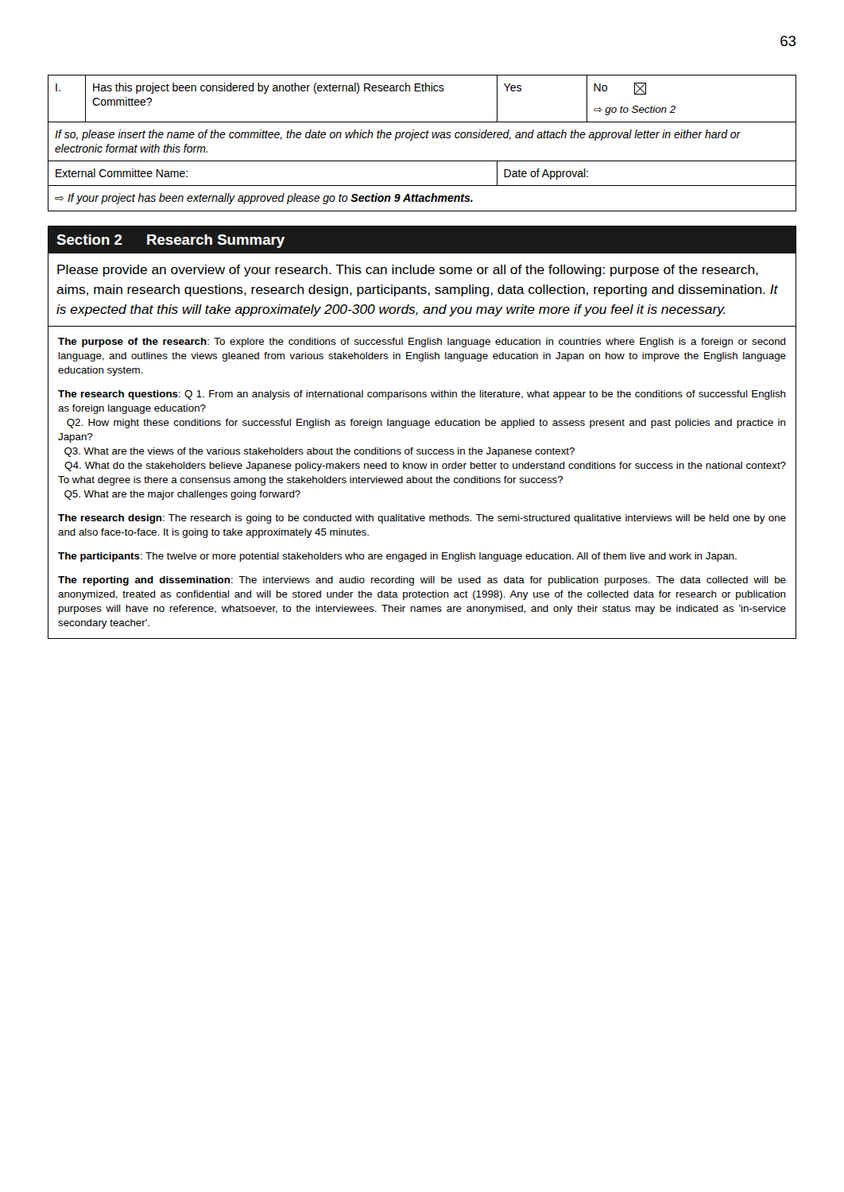63
| I. | Has this project been considered by another (external) Research Ethics Committee? | Yes | No ⇨ go to Section 2 |
| If so, please insert the name of the committee, the date on which the project was considered, and attach the approval letter in either hard or electronic format with this form. |
| External Committee Name: | Date of Approval: |
⇨ If your project has been externally approved please go to Section 9 Attachments.
Section 2 Research Summary
Please provide an overview of your research. This can include some or all of the following: purpose of the research, aims, main research questions, research design, participants, sampling, data collection, reporting and dissemination. It is expected that this will take approximately 200-300 words, and you may write more if you feel it is necessary.
The purpose of the research: To explore the conditions of successful English language education in countries where English is a foreign or second language, and outlines the views gleaned from various stakeholders in English language education in Japan on how to improve the English language education system.
The research questions: Q 1. From an analysis of international comparisons within the literature, what appear to be the conditions of successful English as foreign language education?
Q2. How might these conditions for successful English as foreign language education be applied to assess present and past policies and practice in Japan?
Q3. What are the views of the various stakeholders about the conditions of success in the Japanese context?
Q4. What do the stakeholders believe Japanese policy-makers need to know in order better to understand conditions for success in the national context? To what degree is there a consensus among the stakeholders interviewed about the conditions for success?
Q5. What are the major challenges going forward?
The research design: The research is going to be conducted with qualitative methods. The semi-structured qualitative interviews will be held one by one and also face-to-face. It is going to take approximately 45 minutes.
The participants: The twelve or more potential stakeholders who are engaged in English language education. All of them live and work in Japan.
The reporting and dissemination: The interviews and audio recording will be used as data for publication purposes. The data collected will be anonymized, treated as confidential and will be stored under the data protection act (1998). Any use of the collected data for research or publication purposes will have no reference, whatsoever, to the interviewees. Their names are anonymised, and only their status may be indicated as 'in-service secondary teacher'.